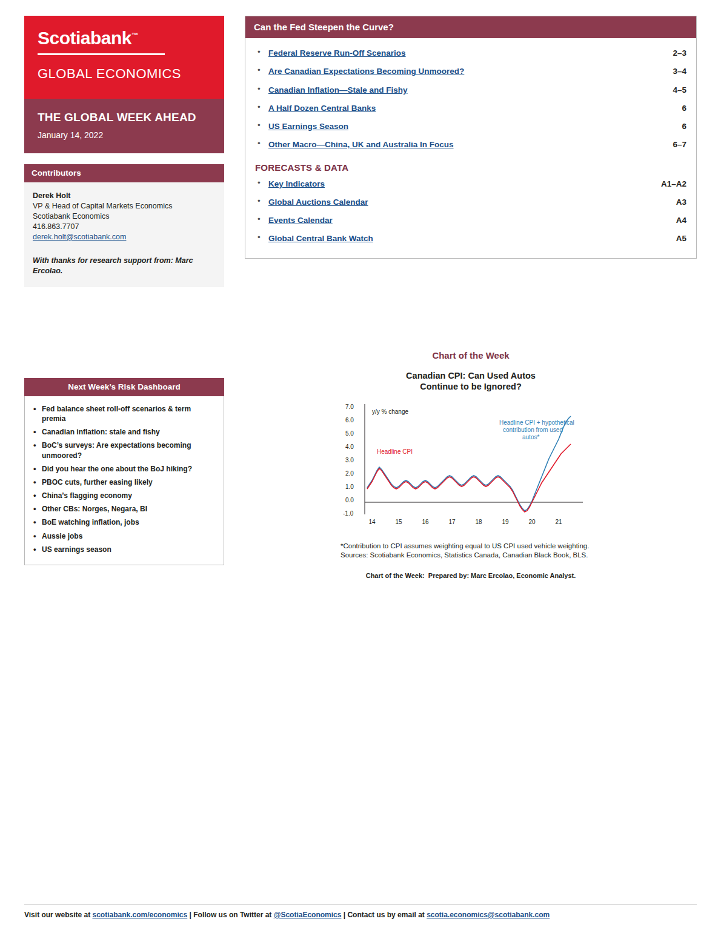Scotiabank™
GLOBAL ECONOMICS
THE GLOBAL WEEK AHEAD
January 14, 2022
Contributors
Derek Holt
VP & Head of Capital Markets Economics
Scotiabank Economics
416.863.7707
derek.holt@scotiabank.com
With thanks for research support from: Marc Ercolao.
Next Week’s Risk Dashboard
Fed balance sheet roll-off scenarios & term premia
Canadian inflation: stale and fishy
BoC’s surveys: Are expectations becoming unmoored?
Did you hear the one about the BoJ hiking?
PBOC cuts, further easing likely
China’s flagging economy
Other CBs: Norges, Negara, BI
BoE watching inflation, jobs
Aussie jobs
US earnings season
Can the Fed Steepen the Curve?
Federal Reserve Run-Off Scenarios 2–3
Are Canadian Expectations Becoming Unmoored?3–4
Canadian Inflation—Stale and Fishy 4–5
A Half Dozen Central Banks 6
US Earnings Season 6
Other Macro—China, UK and Australia In Focus 6–7
FORECASTS & DATA
Key Indicators A1–A2
Global Auctions Calendar A3
Events Calendar A4
Global Central Bank Watch A5
Chart of the Week
Canadian CPI: Can Used Autos
Continue to be Ignored?
7.0 6.0 5.0 4.0 3.0 2.0 1.0 0.0 -1.0 14 15 16 17 18 19 20 21 y/y % change Headline CPI + hypothetical contribution from used autos* Headline CPI
*Contribution to CPI assumes weighting equal to US CPI used vehicle weighting.
Sources: Scotiabank Economics, Statistics Canada, Canadian Black Book, BLS.
Chart of the Week: Prepared by: Marc Ercolao, Economic Analyst.
Visit our website at scotiabank.com/economics | Follow us on Twitter at @ScotiaEconomics | Contact us by email at scotia.economics@scotiabank.com